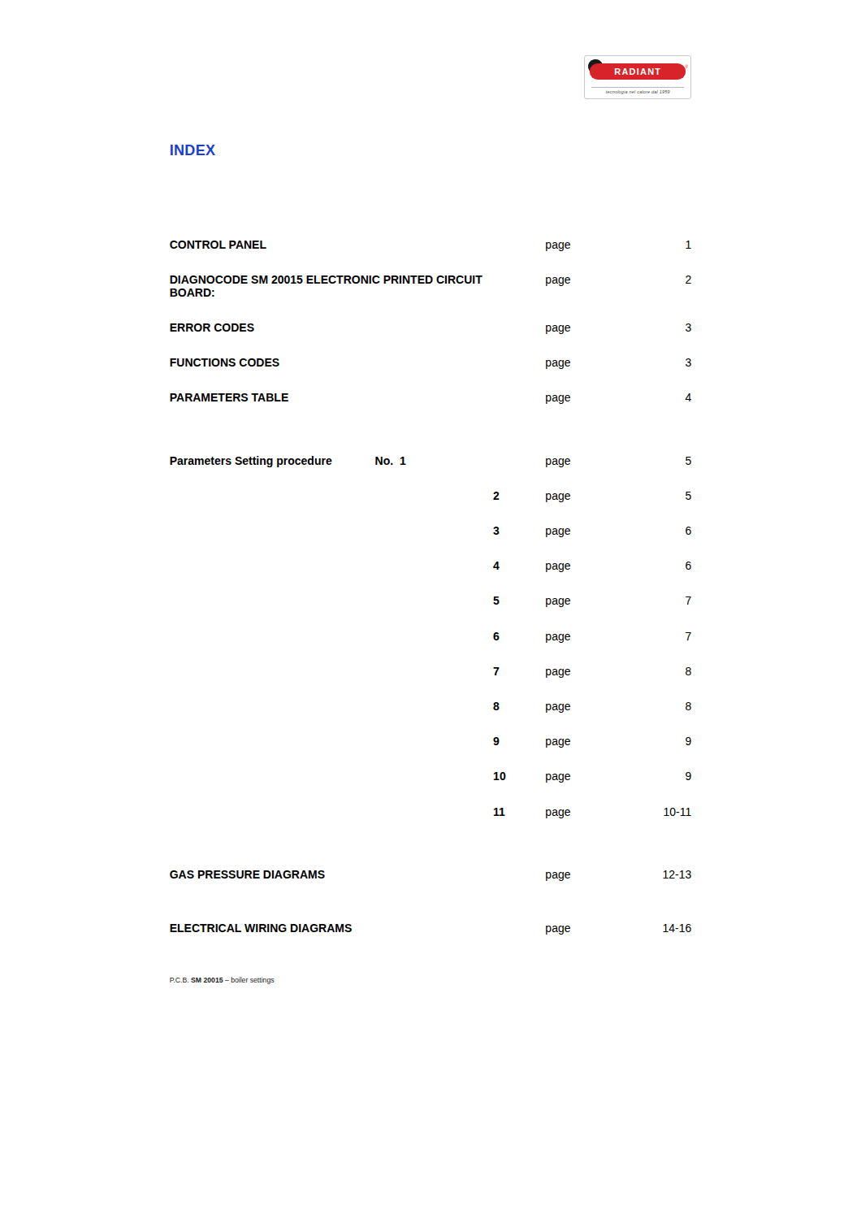RADIANT
®
tecnologia nel calore dal 1959
INDEX
| CONTROL PANEL | | page | 1 |
| DIAGNOCODE SM 20015 ELECTRONIC PRINTED CIRCUIT BOARD: | | page | 2 |
| ERROR CODES | | page | 3 |
| FUNCTIONS CODES | | page | 3 |
| PARAMETERS TABLE | | page | 4 |
| Parameters Setting procedure No. 1 | | page | 5 |
| | 2 | page | 5 |
| | 3 | page | 6 |
| | 4 | page | 6 |
| | 5 | page | 7 |
| | 6 | page | 7 |
| | 7 | page | 8 |
| | 8 | page | 8 |
| | 9 | page | 9 |
| | 10 | page | 9 |
| | 11 | page | 10-11 |
| GAS PRESSURE DIAGRAMS | | page | 12-13 |
| ELECTRICAL WIRING DIAGRAMS | | page | 14-16 |
P.C.B. SM 20015 – boiler settings